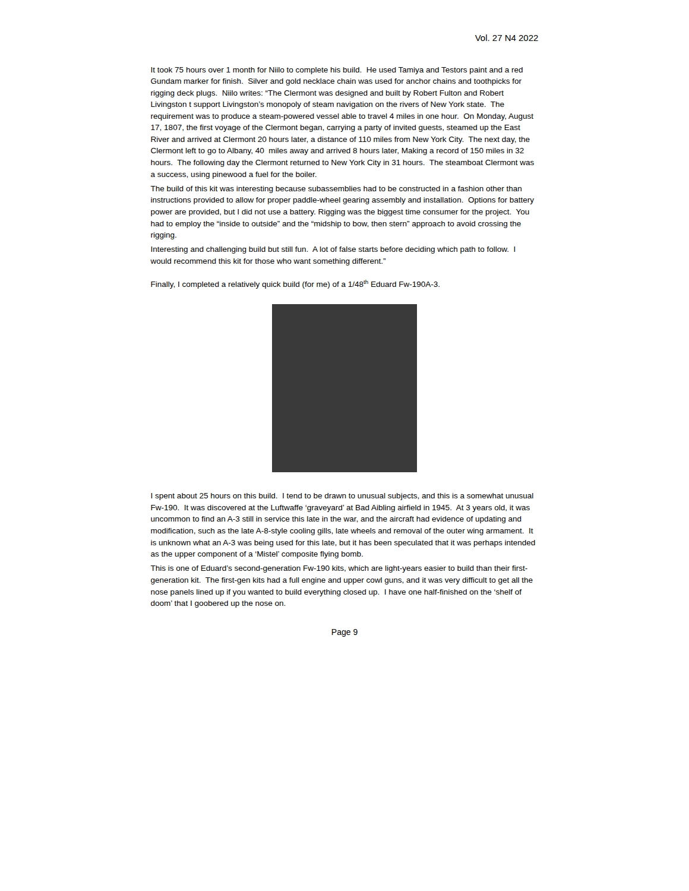Vol. 27 N4 2022
It took 75 hours over 1 month for Niilo to complete his build. He used Tamiya and Testors paint and a red Gundam marker for finish. Silver and gold necklace chain was used for anchor chains and toothpicks for rigging deck plugs. Niilo writes: “The Clermont was designed and built by Robert Fulton and Robert Livingston t support Livingston’s monopoly of steam navigation on the rivers of New York state. The requirement was to produce a steam-powered vessel able to travel 4 miles in one hour. On Monday, August 17, 1807, the first voyage of the Clermont began, carrying a party of invited guests, steamed up the East River and arrived at Clermont 20 hours later, a distance of 110 miles from New York City. The next day, the Clermont left to go to Albany, 40 miles away and arrived 8 hours later, Making a record of 150 miles in 32 hours. The following day the Clermont returned to New York City in 31 hours. The steamboat Clermont was a success, using pinewood a fuel for the boiler.
The build of this kit was interesting because subassemblies had to be constructed in a fashion other than instructions provided to allow for proper paddle-wheel gearing assembly and installation. Options for battery power are provided, but I did not use a battery. Rigging was the biggest time consumer for the project. You had to employ the “inside to outside” and the “midship to bow, then stern” approach to avoid crossing the rigging.
Interesting and challenging build but still fun. A lot of false starts before deciding which path to follow. I would recommend this kit for those who want something different.”
Finally, I completed a relatively quick build (for me) of a 1/48th Eduard Fw-190A-3.
I spent about 25 hours on this build. I tend to be drawn to unusual subjects, and this is a somewhat unusual Fw-190. It was discovered at the Luftwaffe ‘graveyard’ at Bad Aibling airfield in 1945. At 3 years old, it was uncommon to find an A-3 still in service this late in the war, and the aircraft had evidence of updating and modification, such as the late A-8-style cooling gills, late wheels and removal of the outer wing armament. It is unknown what an A-3 was being used for this late, but it has been speculated that it was perhaps intended as the upper component of a ‘Mistel’ composite flying bomb.
This is one of Eduard’s second-generation Fw-190 kits, which are light-years easier to build than their first-generation kit. The first-gen kits had a full engine and upper cowl guns, and it was very difficult to get all the nose panels lined up if you wanted to build everything closed up. I have one half-finished on the ‘shelf of doom’ that I goobered up the nose on.
Page 9